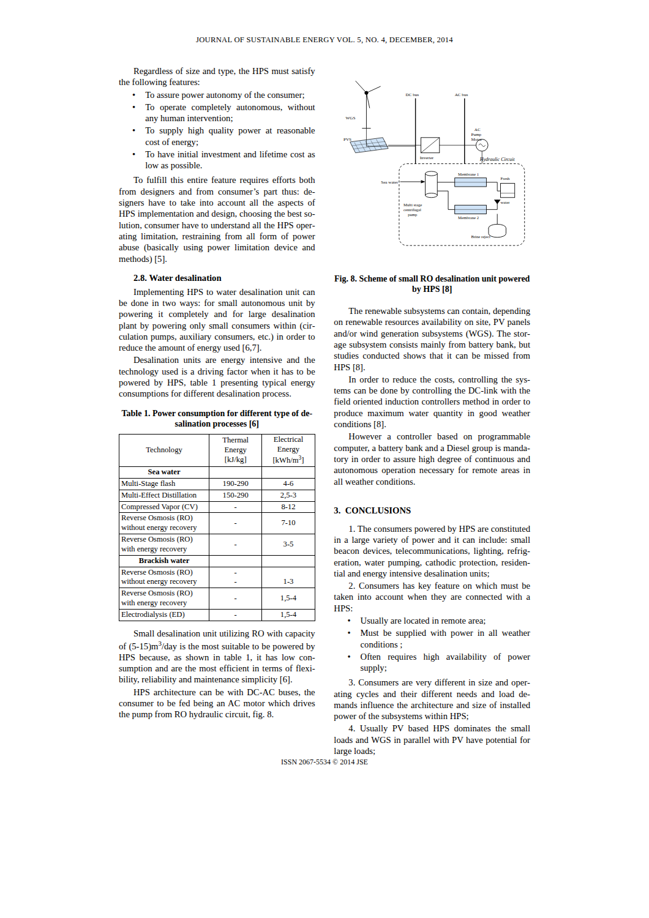JOURNAL OF SUSTAINABLE ENERGY VOL. 5, NO. 4, DECEMBER, 2014
Regardless of size and type, the HPS must satisfy the following features:
To assure power autonomy of the consumer;
To operate completely autonomous, without any human intervention;
To supply high quality power at reasonable cost of energy;
To have initial investment and lifetime cost as low as possible.
To fulfill this entire feature requires efforts both from designers and from consumer’s part thus: designers have to take into account all the aspects of HPS implementation and design, choosing the best solution, consumer have to understand all the HPS operating limitation, restraining from all form of power abuse (basically using power limitation device and methods) [5].
2.8. Water desalination
Implementing HPS to water desalination unit can be done in two ways: for small autonomous unit by powering it completely and for large desalination plant by powering only small consumers within (circulation pumps, auxiliary consumers, etc.) in order to reduce the amount of energy used [6,7].
Desalination units are energy intensive and the technology used is a driving factor when it has to be powered by HPS, table 1 presenting typical energy consumptions for different desalination process.
Table 1. Power consumption for different type of desalination processes [6]
| Technology | Thermal Energy [kJ/kg] | Electrical Energy [kWh/m 3 ] |
| --- | --- | --- |
| Sea water | | |
| Multi-Stage flash | 190-290 | 4-6 |
| Multi-Effect Distillation | 150-290 | 2,5-3 |
| Compressed Vapor (CV) | - | 8-12 |
| Reverse Osmosis (RO) without energy recovery | - | 7-10 |
| Reverse Osmosis (RO) with energy recovery | - | 3-5 |
| Brackish water | | |
| Reverse Osmosis (RO) without energy recovery | - - | 1-3 |
| Reverse Osmosis (RO) with energy recovery | - | 1,5-4 |
| Electrodialysis (ED) | - | 1,5-4 |
Small desalination unit utilizing RO with capacity of (5-15)m3/day is the most suitable to be powered by HPS because, as shown in table 1, it has low consumption and are the most efficient in terms of flexibility, reliability and maintenance simplicity [6].
HPS architecture can be with DC-AC buses, the consumer to be fed being an AC motor which drives the pump from RO hydraulic circuit, fig. 8.
WGS PVS DC bus AC bus Inverter AC Pump Motor Hydraulic Circuit Sea water Multi stage centrifugal pump Membrane 1 Membrane 2 Fresh water Brine reject
Fig. 8. Scheme of small RO desalination unit powered by HPS [8]
The renewable subsystems can contain, depending on renewable resources availability on site, PV panels and/or wind generation subsystems (WGS). The storage subsystem consists mainly from battery bank, but studies conducted shows that it can be missed from HPS [8].
In order to reduce the costs, controlling the systems can be done by controlling the DC-link with the field oriented induction controllers method in order to produce maximum water quantity in good weather conditions [8].
However a controller based on programmable computer, a battery bank and a Diesel group is mandatory in order to assure high degree of continuous and autonomous operation necessary for remote areas in all weather conditions.
3. CONCLUSIONS
1. The consumers powered by HPS are constituted in a large variety of power and it can include: small beacon devices, telecommunications, lighting, refrigeration, water pumping, cathodic protection, residential and energy intensive desalination units;
2. Consumers has key feature on which must be taken into account when they are connected with a HPS:
Usually are located in remote area;
Must be supplied with power in all weather conditions ;
Often requires high availability of power supply;
3. Consumers are very different in size and operating cycles and their different needs and load demands influence the architecture and size of installed power of the subsystems within HPS;
4. Usually PV based HPS dominates the small loads and WGS in parallel with PV have potential for large loads;
ISSN 2067-5534 © 2014 JSE